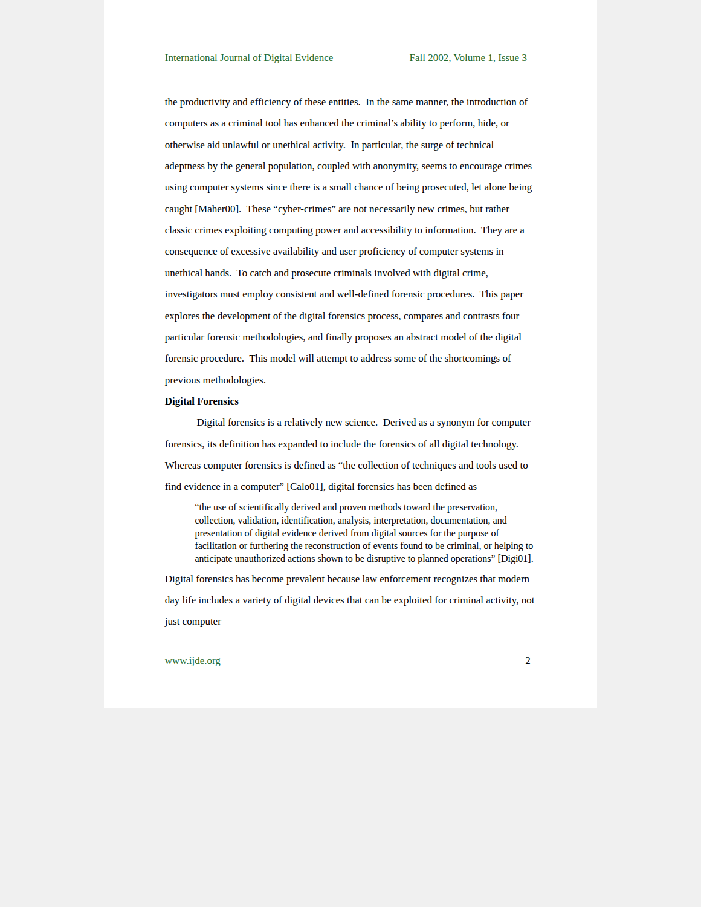International Journal of Digital Evidence Fall 2002, Volume 1, Issue 3
the productivity and efficiency of these entities. In the same manner, the introduction of computers as a criminal tool has enhanced the criminal’s ability to perform, hide, or otherwise aid unlawful or unethical activity. In particular, the surge of technical adeptness by the general population, coupled with anonymity, seems to encourage crimes using computer systems since there is a small chance of being prosecuted, let alone being caught [Maher00]. These “cyber-crimes” are not necessarily new crimes, but rather classic crimes exploiting computing power and accessibility to information. They are a consequence of excessive availability and user proficiency of computer systems in unethical hands. To catch and prosecute criminals involved with digital crime, investigators must employ consistent and well-defined forensic procedures. This paper explores the development of the digital forensics process, compares and contrasts four particular forensic methodologies, and finally proposes an abstract model of the digital forensic procedure. This model will attempt to address some of the shortcomings of previous methodologies.
Digital Forensics
Digital forensics is a relatively new science. Derived as a synonym for computer forensics, its definition has expanded to include the forensics of all digital technology. Whereas computer forensics is defined as “the collection of techniques and tools used to find evidence in a computer” [Calo01], digital forensics has been defined as
“the use of scientifically derived and proven methods toward the preservation, collection, validation, identification, analysis, interpretation, documentation, and presentation of digital evidence derived from digital sources for the purpose of facilitation or furthering the reconstruction of events found to be criminal, or helping to anticipate unauthorized actions shown to be disruptive to planned operations” [Digi01].
Digital forensics has become prevalent because law enforcement recognizes that modern day life includes a variety of digital devices that can be exploited for criminal activity, not just computer
www.ijde.org 2